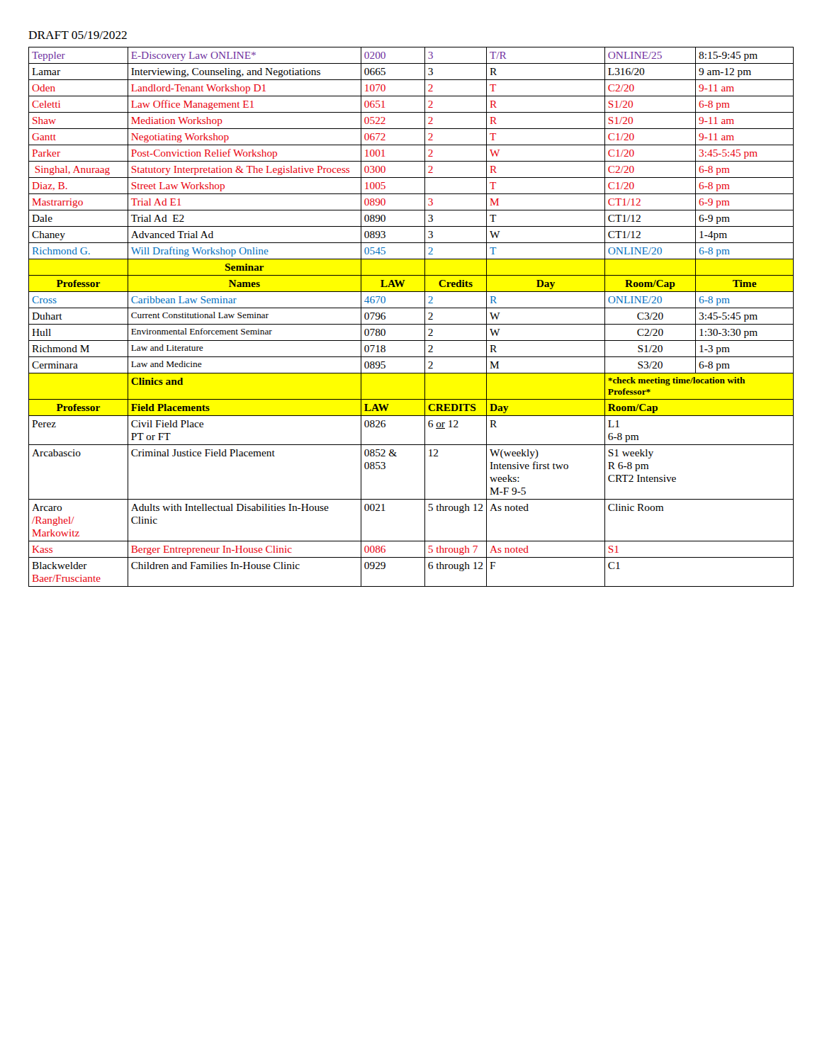DRAFT 05/19/2022
| Teppler | E-Discovery Law ONLINE* | 0200 | 3 | T/R | ONLINE/25 | 8:15-9:45 pm |
| Lamar | Interviewing, Counseling, and Negotiations | 0665 | 3 | R | L316/20 | 9 am-12 pm |
| Oden | Landlord-Tenant Workshop D1 | 1070 | 2 | T | C2/20 | 9-11 am |
| Celetti | Law Office Management E1 | 0651 | 2 | R | S1/20 | 6-8 pm |
| Shaw | Mediation Workshop | 0522 | 2 | R | S1/20 | 9-11 am |
| Gantt | Negotiating Workshop | 0672 | 2 | T | C1/20 | 9-11 am |
| Parker | Post-Conviction Relief Workshop | 1001 | 2 | W | C1/20 | 3:45-5:45 pm |
| Singhal, Anuraag | Statutory Interpretation & The Legislative Process | 0300 | 2 | R | C2/20 | 6-8 pm |
| Diaz, B. | Street Law Workshop | 1005 | | T | C1/20 | 6-8 pm |
| Mastrarrigo | Trial Ad E1 | 0890 | 3 | M | CT1/12 | 6-9 pm |
| Dale | Trial Ad E2 | 0890 | 3 | T | CT1/12 | 6-9 pm |
| Chaney | Advanced Trial Ad | 0893 | 3 | W | CT1/12 | 1-4pm |
| Richmond G. | Will Drafting Workshop Online | 0545 | 2 | T | ONLINE/20 | 6-8 pm |
| | Seminar | | | | | |
| Professor | Names | LAW | Credits | Day | Room/Cap | Time |
| Cross | Caribbean Law Seminar | 4670 | 2 | R | ONLINE/20 | 6-8 pm |
| Duhart | Current Constitutional Law Seminar | 0796 | 2 | W | C3/20 | 3:45-5:45 pm |
| Hull | Environmental Enforcement Seminar | 0780 | 2 | W | C2/20 | 1:30-3:30 pm |
| Richmond M | Law and Literature | 0718 | 2 | R | S1/20 | 1-3 pm |
| Cerminara | Law and Medicine | 0895 | 2 | M | S3/20 | 6-8 pm |
| | Clinics and | | | | *check meeting time/location with Professor* |
| Professor | Field Placements | LAW | CREDITS | Day | Room/Cap |
| Perez | Civil Field Place PT or FT | 0826 | 6 or 12 | R | L1 6-8 pm |
| Arcabascio | Criminal Justice Field Placement | 0852 & 0853 | 12 | W(weekly) Intensive first two weeks: M-F 9-5 | S1 weekly R 6-8 pm CRT2 Intensive |
| Arcaro /Ranghel/ Markowitz | Adults with Intellectual Disabilities In-House Clinic | 0021 | 5 through 12 | As noted | Clinic Room |
| Kass | Berger Entrepreneur In-House Clinic | 0086 | 5 through 7 | As noted | S1 |
| Blackwelder Baer/Frusciante | Children and Families In-House Clinic | 0929 | 6 through 12 | F | C1 |